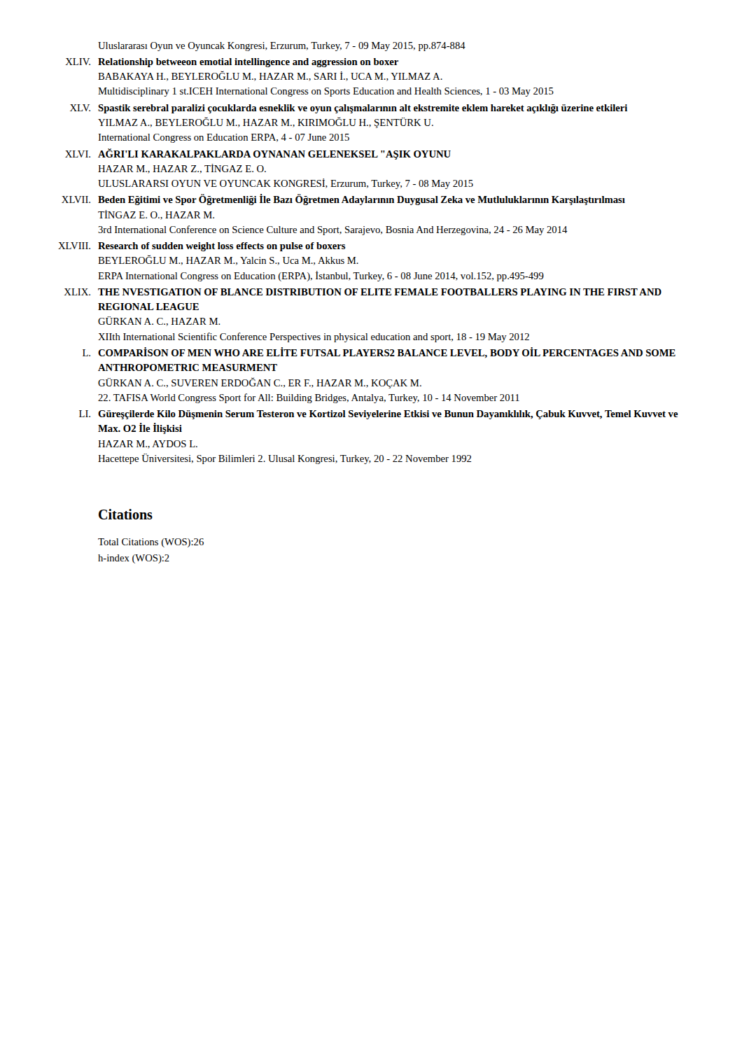Uluslararası Oyun ve Oyuncak Kongresi, Erzurum, Turkey, 7 - 09 May 2015, pp.874-884
XLIV.
Relationship betweeon emotial intellingence and aggression on boxer
BABAKAYA H., BEYLEROĞLU M., HAZAR M., SARI İ., UCA M., YILMAZ A.
Multidisciplinary 1 st.ICEH International Congress on Sports Education and Health Sciences, 1 - 03 May 2015
XLV.
Spastik serebral paralizi çocuklarda esneklik ve oyun çalışmalarının alt ekstremite eklem hareket açıklığı üzerine etkileri
YILMAZ A., BEYLEROĞLU M., HAZAR M., KIRIMOĞLU H., ŞENTÜRK U.
International Congress on Education ERPA, 4 - 07 June 2015
XLVI.
AĞRI'LI KARAKALPAKLARDA OYNANAN GELENEKSEL "AŞIK OYUNU
HAZAR M., HAZAR Z., TİNGAZ E. O.
ULUSLARARSI OYUN VE OYUNCAK KONGRESİ, Erzurum, Turkey, 7 - 08 May 2015
XLVII.
Beden Eğitimi ve Spor Öğretmenliği İle Bazı Öğretmen Adaylarının Duygusal Zeka ve Mutluluklarının Karşılaştırılması
TİNGAZ E. O., HAZAR M.
3rd International Conference on Science Culture and Sport, Sarajevo, Bosnia And Herzegovina, 24 - 26 May 2014
XLVIII.
Research of sudden weight loss effects on pulse of boxers
BEYLEROĞLU M., HAZAR M., Yalcin S., Uca M., Akkus M.
ERPA International Congress on Education (ERPA), İstanbul, Turkey, 6 - 08 June 2014, vol.152, pp.495-499
XLIX.
THE NVESTIGATION OF BLANCE DISTRIBUTION OF ELITE FEMALE FOOTBALLERS PLAYING IN THE FIRST AND REGIONAL LEAGUE
GÜRKAN A. C., HAZAR M.
XIIth International Scientific Conference Perspectives in physical education and sport, 18 - 19 May 2012
L.
COMPARİSON OF MEN WHO ARE ELİTE FUTSAL PLAYERS2 BALANCE LEVEL, BODY OİL PERCENTAGES AND SOME ANTHROPOMETRIC MEASURMENT
GÜRKAN A. C., SUVEREN ERDOĞAN C., ER F., HAZAR M., KOÇAK M.
22. TAFISA World Congress Sport for All: Building Bridges, Antalya, Turkey, 10 - 14 November 2011
LI.
Güreşçilerde Kilo Düşmenin Serum Testeron ve Kortizol Seviyelerine Etkisi ve Bunun Dayanıklılık, Çabuk Kuvvet, Temel Kuvvet ve Max. O2 İle İlişkisi
HAZAR M., AYDOS L.
Hacettepe Üniversitesi, Spor Bilimleri 2. Ulusal Kongresi, Turkey, 20 - 22 November 1992
Citations
Total Citations (WOS):26
h-index (WOS):2